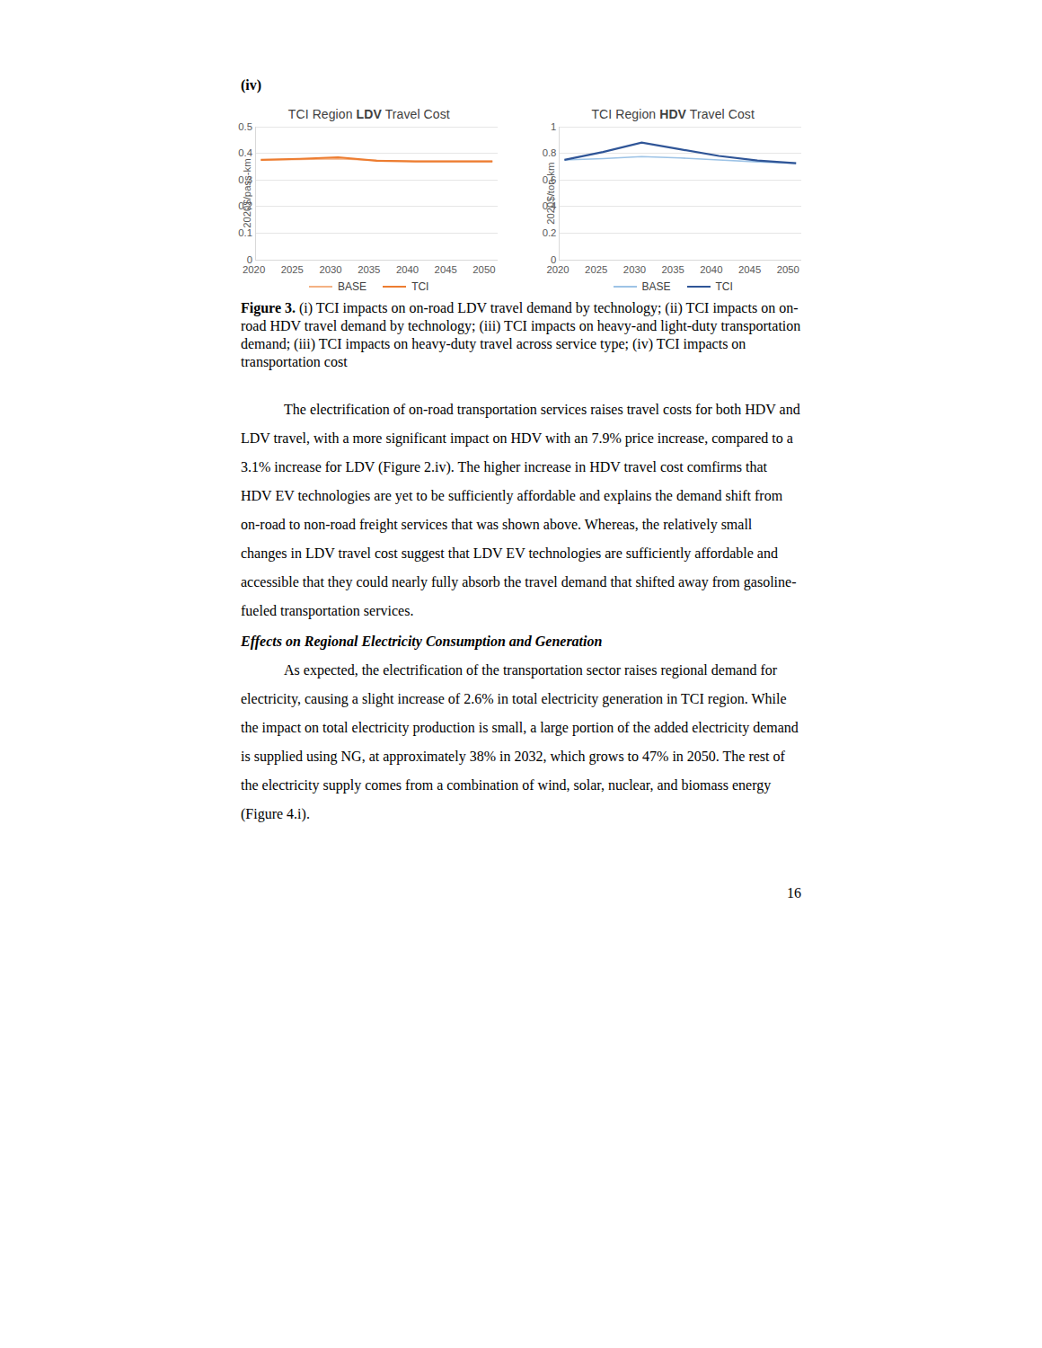(iv)
TCI Region LDV Travel Cost
2020$/pass-km
0.5
0.4
0.3
0.2
0.1 0
2020202520302035204020452050
BASE TCI
TCI Region HDV Travel Cost
2020$/ton-km
1
0.8
0.6
0.4
0.2 0
2020202520302035204020452050
BASE TCI
Figure 3. (i) TCI impacts on on-road LDV travel demand by technology; (ii) TCI impacts on on-road HDV travel demand by technology; (iii) TCI impacts on heavy-and light-duty transportation demand; (iii) TCI impacts on heavy-duty travel across service type; (iv) TCI impacts on transportation cost
The electrification of on-road transportation services raises travel costs for both HDV and LDV travel, with a more significant impact on HDV with an 7.9% price increase, compared to a 3.1% increase for LDV (Figure 2.iv). The higher increase in HDV travel cost comfirms that HDV EV technologies are yet to be sufficiently affordable and explains the demand shift from on-road to non-road freight services that was shown above. Whereas, the relatively small changes in LDV travel cost suggest that LDV EV technologies are sufficiently affordable and accessible that they could nearly fully absorb the travel demand that shifted away from gasoline- fueled transportation services.
Effects on Regional Electricity Consumption and Generation
As expected, the electrification of the transportation sector raises regional demand for electricity, causing a slight increase of 2.6% in total electricity generation in TCI region. While the impact on total electricity production is small, a large portion of the added electricity demand is supplied using NG, at approximately 38% in 2032, which grows to 47% in 2050. The rest of the electricity supply comes from a combination of wind, solar, nuclear, and biomass energy (Figure 4.i).
16